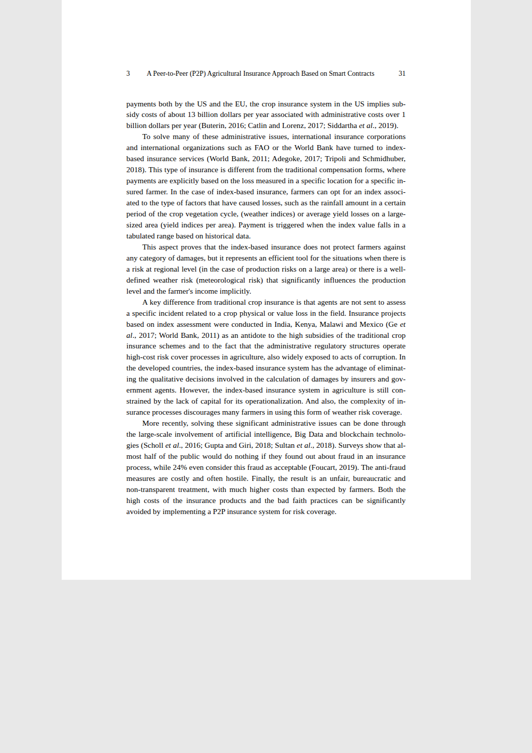3 A Peer-to-Peer (P2P) Agricultural Insurance Approach Based on Smart Contracts 31
payments both by the US and the EU, the crop insurance system in the US implies subsidy costs of about 13 billion dollars per year associated with administrative costs over 1 billion dollars per year (Buterin, 2016; Catlin and Lorenz, 2017; Siddartha et al., 2019).
To solve many of these administrative issues, international insurance corporations and international organizations such as FAO or the World Bank have turned to index-based insurance services (World Bank, 2011; Adegoke, 2017; Tripoli and Schmidhuber, 2018). This type of insurance is different from the traditional compensation forms, where payments are explicitly based on the loss measured in a specific location for a specific insured farmer. In the case of index-based insurance, farmers can opt for an index associated to the type of factors that have caused losses, such as the rainfall amount in a certain period of the crop vegetation cycle, (weather indices) or average yield losses on a large-sized area (yield indices per area). Payment is triggered when the index value falls in a tabulated range based on historical data.
This aspect proves that the index-based insurance does not protect farmers against any category of damages, but it represents an efficient tool for the situations when there is a risk at regional level (in the case of production risks on a large area) or there is a well-defined weather risk (meteorological risk) that significantly influences the production level and the farmer's income implicitly.
A key difference from traditional crop insurance is that agents are not sent to assess a specific incident related to a crop physical or value loss in the field. Insurance projects based on index assessment were conducted in India, Kenya, Malawi and Mexico (Ge et al., 2017; World Bank, 2011) as an antidote to the high subsidies of the traditional crop insurance schemes and to the fact that the administrative regulatory structures operate high-cost risk cover processes in agriculture, also widely exposed to acts of corruption. In the developed countries, the index-based insurance system has the advantage of eliminating the qualitative decisions involved in the calculation of damages by insurers and government agents. However, the index-based insurance system in agriculture is still constrained by the lack of capital for its operationalization. And also, the complexity of insurance processes discourages many farmers in using this form of weather risk coverage.
More recently, solving these significant administrative issues can be done through the large-scale involvement of artificial intelligence, Big Data and blockchain technologies (Scholl et al., 2016; Gupta and Giri, 2018; Sultan et al., 2018). Surveys show that almost half of the public would do nothing if they found out about fraud in an insurance process, while 24% even consider this fraud as acceptable (Foucart, 2019). The anti-fraud measures are costly and often hostile. Finally, the result is an unfair, bureaucratic and non-transparent treatment, with much higher costs than expected by farmers. Both the high costs of the insurance products and the bad faith practices can be significantly avoided by implementing a P2P insurance system for risk coverage.